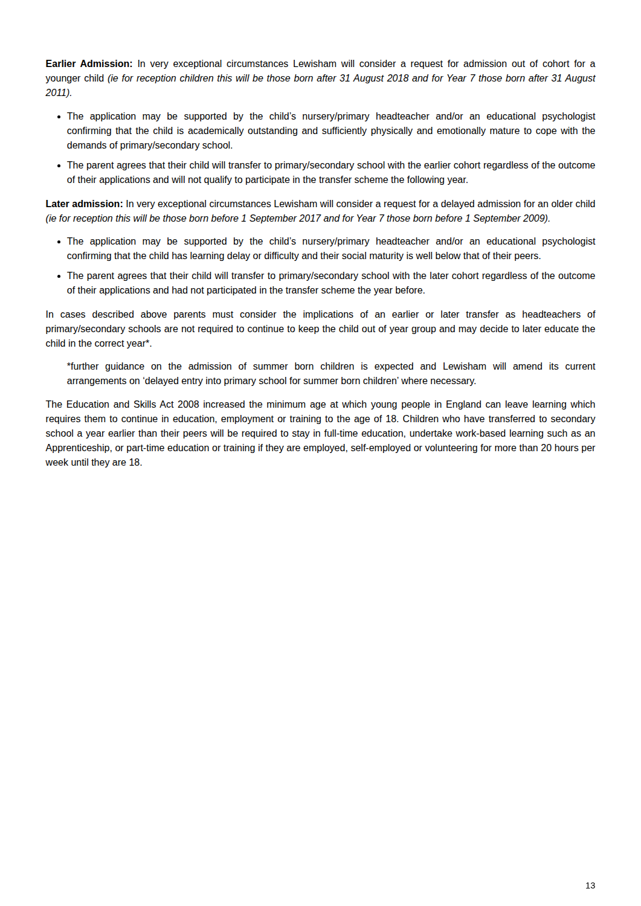Earlier Admission: In very exceptional circumstances Lewisham will consider a request for admission out of cohort for a younger child (ie for reception children this will be those born after 31 August 2018 and for Year 7 those born after 31 August 2011).
The application may be supported by the child’s nursery/primary headteacher and/or an educational psychologist confirming that the child is academically outstanding and sufficiently physically and emotionally mature to cope with the demands of primary/secondary school.
The parent agrees that their child will transfer to primary/secondary school with the earlier cohort regardless of the outcome of their applications and will not qualify to participate in the transfer scheme the following year.
Later admission: In very exceptional circumstances Lewisham will consider a request for a delayed admission for an older child (ie for reception this will be those born before 1 September 2017 and for Year 7 those born before 1 September 2009).
The application may be supported by the child’s nursery/primary headteacher and/or an educational psychologist confirming that the child has learning delay or difficulty and their social maturity is well below that of their peers.
The parent agrees that their child will transfer to primary/secondary school with the later cohort regardless of the outcome of their applications and had not participated in the transfer scheme the year before.
In cases described above parents must consider the implications of an earlier or later transfer as headteachers of primary/secondary schools are not required to continue to keep the child out of year group and may decide to later educate the child in the correct year*.
*further guidance on the admission of summer born children is expected and Lewisham will amend its current arrangements on ‘delayed entry into primary school for summer born children’ where necessary.
The Education and Skills Act 2008 increased the minimum age at which young people in England can leave learning which requires them to continue in education, employment or training to the age of 18. Children who have transferred to secondary school a year earlier than their peers will be required to stay in full-time education, undertake work-based learning such as an Apprenticeship, or part-time education or training if they are employed, self-employed or volunteering for more than 20 hours per week until they are 18.
13